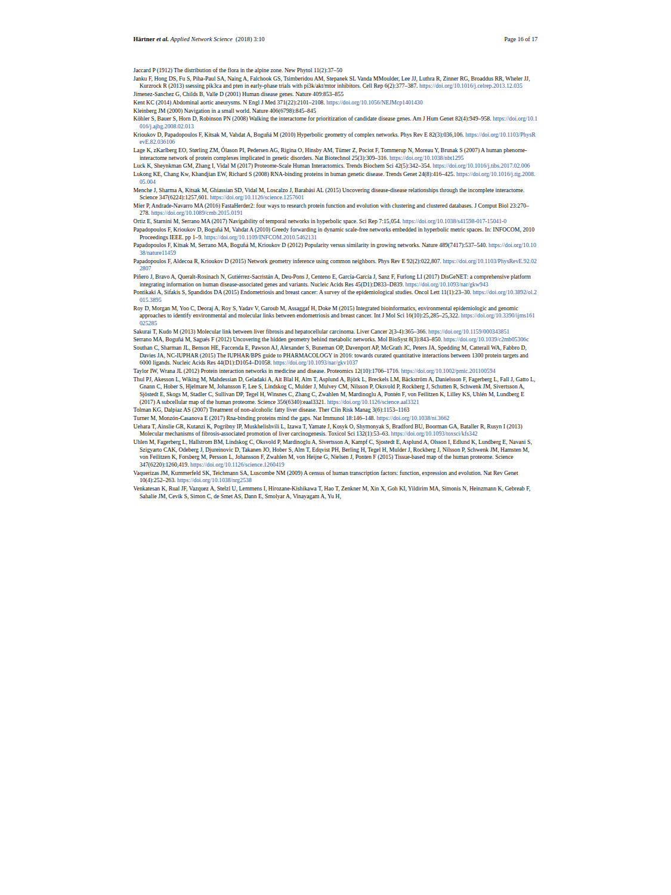Härtner et al. Applied Network Science (2018) 3:10
Page 16 of 17
Jaccard P (1912) The distribution of the flora in the alpine zone. New Phytol 11(2):37–50
Janku F, Hong DS, Fu S, Piha-Paul SA, Naing A, Falchook GS, Tsimberidou AM, Stepanek SL Vanda MMoulder, Lee JJ, Luthra R, Zinner RG, Broaddus RR, Wheler JJ, Kurzrock R (2013) ssessing pik3ca and pten in early-phase trials with pi3k/akt/mtor inhibitors. Cell Rep 6(2):377–387. https://doi.org/10.1016/j.celrep.2013.12.035
Jimenez-Sanchez G, Childs B, Valle D (2001) Human disease genes. Nature 409:853–855
Kent KC (2014) Abdominal aortic aneurysms. N Engl J Med 371(22):2101–2108. https://doi.org/10.1056/NEJMcp1401430
Kleinberg JM (2000) Navigation in a small world. Nature 406(6798):845–845
Köhler S, Bauer S, Horn D, Robinson PN (2008) Walking the interactome for prioritization of candidate disease genes. Am J Hum Genet 82(4):949–958. https://doi.org/10.1016/j.ajhg.2008.02.013
Krioukov D, Papadopoulos F, Kitsak M, Vahdat A, Boguñá M (2010) Hyperbolic geometry of complex networks. Phys Rev E 82(3):036,106. https://doi.org/10.1103/PhysRevE.82.036106
Lage K, zKarlberg EO, Størling ZM, Ólason PI, Pedersen AG, Rigina O, Hinsby AM, Tümer Z, Pociot F, Tommerup N, Moreau Y, Brunak S (2007) A human phenome-interactome network of protein complexes implicated in genetic disorders. Nat Biotechnol 25(3):309–316. https://doi.org/10.1038/nbt1295
Luck K, Sheynkman GM, Zhang I, Vidal M (2017) Proteome-Scale Human Interactomics. Trends Biochem Sci 42(5):342–354. https://doi.org/10.1016/j.tibs.2017.02.006
Lukong KE, Chang Kw, Khandjian EW, Richard S (2008) RNA-binding proteins in human genetic disease. Trends Genet 24(8):416–425. https://doi.org/10.1016/j.tig.2008.05.004
Menche J, Sharma A, Kitsak M, Ghiassian SD, Vidal M, Loscalzo J, Barabási AL (2015) Uncovering disease-disease relationships through the incomplete interactome. Science 347(6224):1257,601. https://doi.org/10.1126/science.1257601
Mier P, Andrade-Navarro MA (2016) FastaHerder2: four ways to research protein function and evolution with clustering and clustered databases. J Comput Biol 23:270–278. https://doi.org/10.1089/cmb.2015.0191
Ortiz E, Starnini M, Serrano MA (2017) Navigability of temporal networks in hyperbolic space. Sci Rep 7:15,054. https://doi.org/10.1038/s41598-017-15041-0
Papadopoulos F, Krioukov D, Boguñá M, Vahdat A (2010) Greedy forwarding in dynamic scale-free networks embedded in hyperbolic metric spaces. In: INFOCOM, 2010 Proceedings IEEE. pp 1–9. https://doi.org/10.1109/INFCOM.2010.5462131
Papadopoulos F, Kitsak M, Serrano MA, Boguñá M, Krioukov D (2012) Popularity versus similarity in growing networks. Nature 489(7417):537–540. https://doi.org/10.1038/nature11459
Papadopoulos F, Aldecoa R, Krioukov D (2015) Network geometry inference using common neighbors. Phys Rev E 92(2):022,807. https://doi.org/10.1103/PhysRevE.92.022807
Piñero J, Bravo A, Queralt-Rosinach N, Gutiérrez-Sacristán A, Deu-Pons J, Centeno E, García-García J, Sanz F, Furlong LI (2017) DisGeNET: a comprehensive platform integrating information on human disease-associated genes and variants. Nucleic Acids Res 45(D1):D833–D839. https://doi.org/10.1093/nar/gkw943
Pontikaki A, Sifakis S, Spandidos DA (2015) Endometriosis and breast cancer: A survey of the epidemiological studies. Oncol Lett 11(1):23–30. https://doi.org/10.3892/ol.2015.3895
Roy D, Morgan M, Yoo C, Deoraj A, Roy S, Yadav V, Garoub M, Assaggaf H, Doke M (2015) Integrated bioinformatics, environmental epidemiologic and genomic approaches to identify environmental and molecular links between endometriosis and breast cancer. Int J Mol Sci 16(10):25,285–25,322. https://doi.org/10.3390/ijms161025285
Sakurai T, Kudo M (2013) Molecular link between liver fibrosis and hepatocellular carcinoma. Liver Cancer 2(3-4):365–366. https://doi.org/10.1159/000343851
Serrano MA, Boguñá M, Sagués F (2012) Uncovering the hidden geometry behind metabolic networks. Mol BioSyst 8(3):843–850. https://doi.org/10.1039/c2mb05306c
Southan C, Sharman JL, Benson HE, Faccenda E, Pawson AJ, Alexander S, Buneman OP, Davenport AP, McGrath JC, Peters JA, Spedding M, Catterall WA, Fabbro D, Davies JA, NC-IUPHAR (2015) The IUPHAR/BPS guide to PHARMACOLOGY in 2016: towards curated quantitative interactions between 1300 protein targets and 6000 ligands. Nucleic Acids Res 44(D1):D1054–D1058. https://doi.org/10.1093/nar/gkv1037
Taylor IW, Wrana JL (2012) Protein interaction networks in medicine and disease. Proteomics 12(10):1706–1716. https://doi.org/10.1002/pmic.201100594
Thul PJ, Akesson L, Wiking M, Mahdessian D, Geladaki A, Ait Blal H, Alm T, Asplund A, Björk L, Breckels LM, Bäckström A, Danielsson F, Fagerberg L, Fall J, Gatto L, Gnann C, Hober S, Hjelmare M, Johansson F, Lee S, Lindskog C, Mulder J, Mulvey CM, Nilsson P, Oksvold P, Rockberg J, Schutten R, Schwenk JM, Sivertsson A, Sjöstedt E, Skogs M, Stadler C, Sullivan DP, Tegel H, Winsnes C, Zhang C, Zwahlen M, Mardinoglu A, Pontén F, von Feilitzen K, Lilley KS, Uhlén M, Lundberg E (2017) A subcellular map of the human proteome. Science 356(6340):eaal3321. https://doi.org/10.1126/science.aal3321
Tolman KG, Dalpiaz AS (2007) Treatment of non-alcoholic fatty liver disease. Ther Clin Risk Manag 3(6):1153–1163
Turner M, Monzón-Casanova E (2017) Rna-binding proteins mind the gaps. Nat Immunol 18:146–148. https://doi.org/10.1038/ni.3662
Uehara T, Ainslie GR, Kutanzi K, Pogribny IP, Muskhelishvili L, Izawa T, Yamate J, Kosyk O, Shymonyak S, Bradford BU, Boorman GA, Bataller R, Rusyn I (2013) Molecular mechanisms of fibrosis-associated promotion of liver carcinogenesis. Toxicol Sci 132(1):53–63. https://doi.org/10.1093/toxsci/kfs342
Uhlen M, Fagerberg L, Hallstrom BM, Lindskog C, Oksvold P, Mardinoglu A, Sivertsson A, Kampf C, Sjostedt E, Asplund A, Olsson I, Edlund K, Lundberg E, Navani S, Szigyarto CAK, Odeberg J, Djureinovic D, Takanen JO, Hober S, Alm T, Edqvist PH, Berling H, Tegel H, Mulder J, Rockberg J, Nilsson P, Schwenk JM, Hamsten M, von Feilitzen K, Forsberg M, Persson L, Johansson F, Zwahlen M, von Heijne G, Nielsen J, Ponten F (2015) Tissue-based map of the human proteome. Science 347(6220):1260,419. https://doi.org/10.1126/science.1260419
Vaquerizas JM, Kummerfeld SK, Teichmann SA, Luscombe NM (2009) A census of human transcription factors: function, expression and evolution. Nat Rev Genet 10(4):252–263. https://doi.org/10.1038/nrg2538
Venkatesan K, Rual JF, Vazquez A, Stelzl U, Lemmens I, Hirozane-Kishikawa T, Hao T, Zenkner M, Xin X, Goh KI, Yildirim MA, Simonis N, Heinzmann K, Gebreab F, Sahalie JM, Cevik S, Simon C, de Smet AS, Dann E, Smolyar A, Vinayagam A, Yu H,